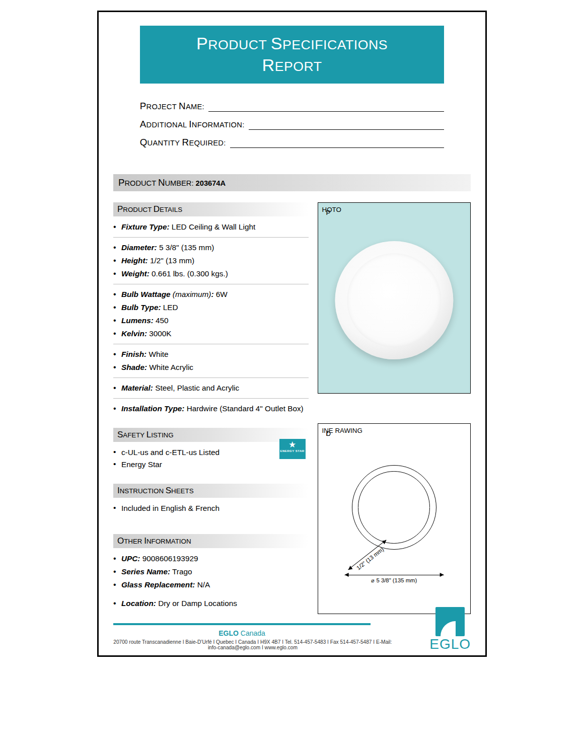Product Specifications
Report
Project Name:
Additional Information:
Quantity Required:
Product Number: 203674A
Product Details
Fixture Type: LED Ceiling & Wall Light
Diameter: 5 3/8" (135 mm)
Height: 1/2" (13 mm)
Weight: 0.661 lbs. (0.300 kgs.)
Bulb Wattage (maximum): 6W
Bulb Type: LED
Lumens: 450
Kelvin: 3000K
Finish: White
Shade: White Acrylic
Material: Steel, Plastic and Acrylic
Installation Type: Hardwire (Standard 4" Outlet Box)
Safety Listing
c-UL-us and c-ETL-us Listed
Energy Star
★ ENERGY STAR
Instruction Sheets
Included in English & French
Other Information
UPC: 9008606193929
Series Name: Trago
Glass Replacement: N/A
Location: Dry or Damp Locations
Photo
Line Drawing
⌀ 5 3/8" (135 mm)
1/2" (13 mm)
EGLO Canada
20700 route Transcanadienne I Baie-D’Urfé I Quebec I Canada I H9X 4B7 I Tel. 514-457-5483 I Fax 514-457-5487 I E-Mail: info-canada@eglo.com I www.eglo.com
EGLO